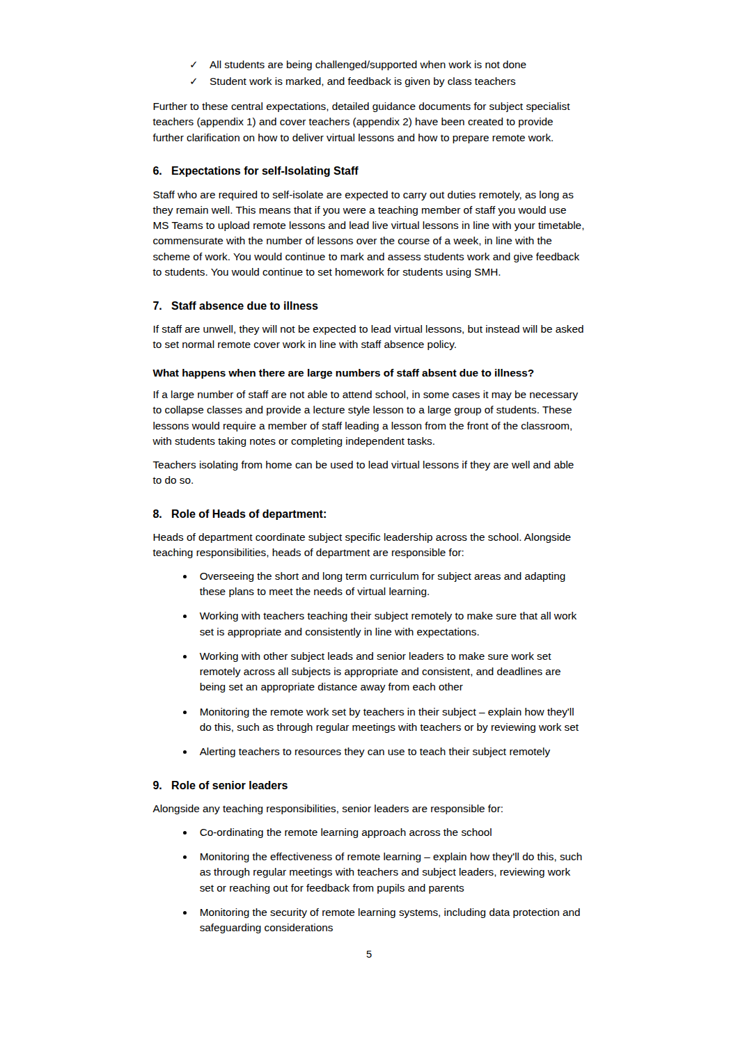All students are being challenged/supported when work is not done
Student work is marked, and feedback is given by class teachers
Further to these central expectations, detailed guidance documents for subject specialist teachers (appendix 1) and cover teachers (appendix 2) have been created to provide further clarification on how to deliver virtual lessons and how to prepare remote work.
6. Expectations for self-Isolating Staff
Staff who are required to self-isolate are expected to carry out duties remotely, as long as they remain well. This means that if you were a teaching member of staff you would use MS Teams to upload remote lessons and lead live virtual lessons in line with your timetable, commensurate with the number of lessons over the course of a week, in line with the scheme of work. You would continue to mark and assess students work and give feedback to students. You would continue to set homework for students using SMH.
7. Staff absence due to illness
If staff are unwell, they will not be expected to lead virtual lessons, but instead will be asked to set normal remote cover work in line with staff absence policy.
What happens when there are large numbers of staff absent due to illness?
If a large number of staff are not able to attend school, in some cases it may be necessary to collapse classes and provide a lecture style lesson to a large group of students. These lessons would require a member of staff leading a lesson from the front of the classroom, with students taking notes or completing independent tasks.
Teachers isolating from home can be used to lead virtual lessons if they are well and able to do so.
8. Role of Heads of department:
Heads of department coordinate subject specific leadership across the school. Alongside teaching responsibilities, heads of department are responsible for:
Overseeing the short and long term curriculum for subject areas and adapting these plans to meet the needs of virtual learning.
Working with teachers teaching their subject remotely to make sure that all work set is appropriate and consistently in line with expectations.
Working with other subject leads and senior leaders to make sure work set remotely across all subjects is appropriate and consistent, and deadlines are being set an appropriate distance away from each other
Monitoring the remote work set by teachers in their subject – explain how they'll do this, such as through regular meetings with teachers or by reviewing work set
Alerting teachers to resources they can use to teach their subject remotely
9. Role of senior leaders
Alongside any teaching responsibilities, senior leaders are responsible for:
Co-ordinating the remote learning approach across the school
Monitoring the effectiveness of remote learning – explain how they'll do this, such as through regular meetings with teachers and subject leaders, reviewing work set or reaching out for feedback from pupils and parents
Monitoring the security of remote learning systems, including data protection and safeguarding considerations
5